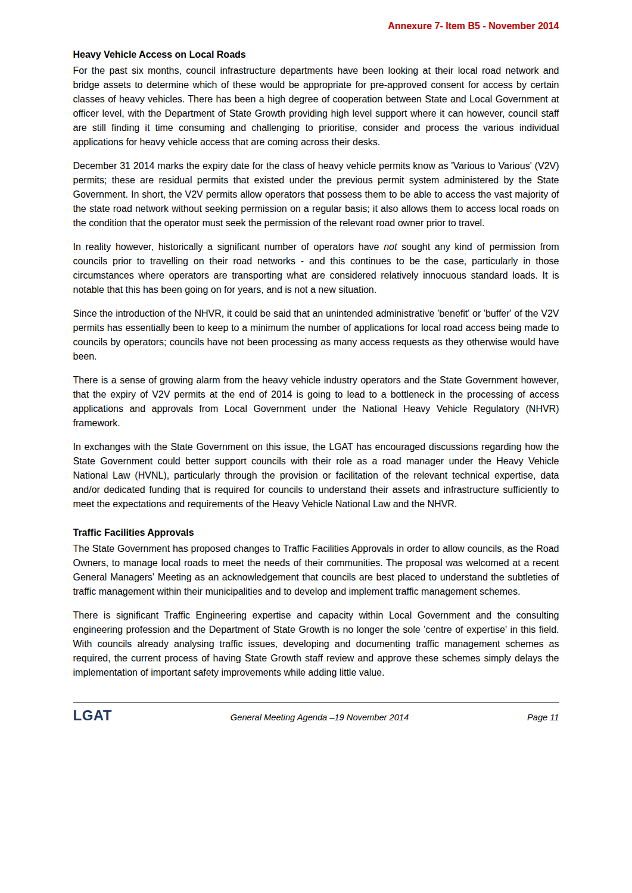Annexure 7- Item B5 - November 2014
Heavy Vehicle Access on Local Roads
For the past six months, council infrastructure departments have been looking at their local road network and bridge assets to determine which of these would be appropriate for pre-approved consent for access by certain classes of heavy vehicles. There has been a high degree of cooperation between State and Local Government at officer level, with the Department of State Growth providing high level support where it can however, council staff are still finding it time consuming and challenging to prioritise, consider and process the various individual applications for heavy vehicle access that are coming across their desks.
December 31 2014 marks the expiry date for the class of heavy vehicle permits know as 'Various to Various' (V2V) permits; these are residual permits that existed under the previous permit system administered by the State Government. In short, the V2V permits allow operators that possess them to be able to access the vast majority of the state road network without seeking permission on a regular basis; it also allows them to access local roads on the condition that the operator must seek the permission of the relevant road owner prior to travel.
In reality however, historically a significant number of operators have not sought any kind of permission from councils prior to travelling on their road networks - and this continues to be the case, particularly in those circumstances where operators are transporting what are considered relatively innocuous standard loads. It is notable that this has been going on for years, and is not a new situation.
Since the introduction of the NHVR, it could be said that an unintended administrative 'benefit' or 'buffer' of the V2V permits has essentially been to keep to a minimum the number of applications for local road access being made to councils by operators; councils have not been processing as many access requests as they otherwise would have been.
There is a sense of growing alarm from the heavy vehicle industry operators and the State Government however, that the expiry of V2V permits at the end of 2014 is going to lead to a bottleneck in the processing of access applications and approvals from Local Government under the National Heavy Vehicle Regulatory (NHVR) framework.
In exchanges with the State Government on this issue, the LGAT has encouraged discussions regarding how the State Government could better support councils with their role as a road manager under the Heavy Vehicle National Law (HVNL), particularly through the provision or facilitation of the relevant technical expertise, data and/or dedicated funding that is required for councils to understand their assets and infrastructure sufficiently to meet the expectations and requirements of the Heavy Vehicle National Law and the NHVR.
Traffic Facilities Approvals
The State Government has proposed changes to Traffic Facilities Approvals in order to allow councils, as the Road Owners, to manage local roads to meet the needs of their communities. The proposal was welcomed at a recent General Managers' Meeting as an acknowledgement that councils are best placed to understand the subtleties of traffic management within their municipalities and to develop and implement traffic management schemes.
There is significant Traffic Engineering expertise and capacity within Local Government and the consulting engineering profession and the Department of State Growth is no longer the sole 'centre of expertise' in this field. With councils already analysing traffic issues, developing and documenting traffic management schemes as required, the current process of having State Growth staff review and approve these schemes simply delays the implementation of important safety improvements while adding little value.
LGAT General Meeting Agenda –19 November 2014 Page 11